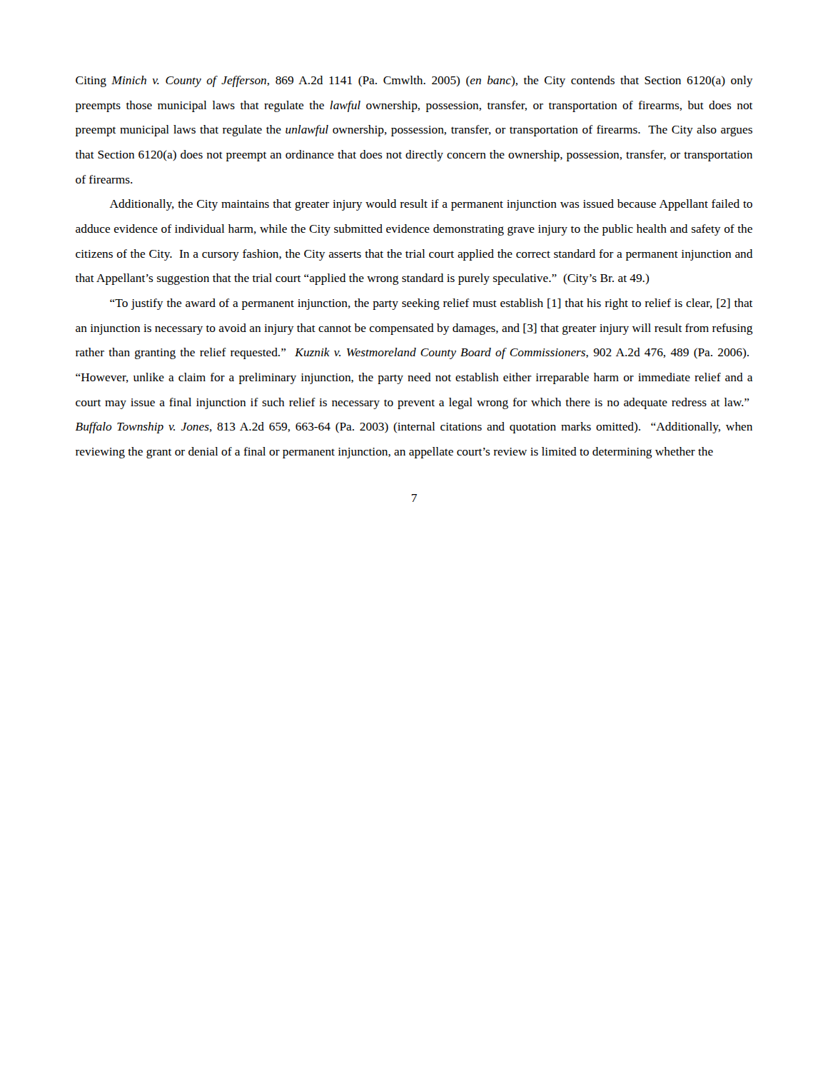Citing Minich v. County of Jefferson, 869 A.2d 1141 (Pa. Cmwlth. 2005) (en banc), the City contends that Section 6120(a) only preempts those municipal laws that regulate the lawful ownership, possession, transfer, or transportation of firearms, but does not preempt municipal laws that regulate the unlawful ownership, possession, transfer, or transportation of firearms. The City also argues that Section 6120(a) does not preempt an ordinance that does not directly concern the ownership, possession, transfer, or transportation of firearms.
Additionally, the City maintains that greater injury would result if a permanent injunction was issued because Appellant failed to adduce evidence of individual harm, while the City submitted evidence demonstrating grave injury to the public health and safety of the citizens of the City. In a cursory fashion, the City asserts that the trial court applied the correct standard for a permanent injunction and that Appellant’s suggestion that the trial court “applied the wrong standard is purely speculative.” (City’s Br. at 49.)
“To justify the award of a permanent injunction, the party seeking relief must establish [1] that his right to relief is clear, [2] that an injunction is necessary to avoid an injury that cannot be compensated by damages, and [3] that greater injury will result from refusing rather than granting the relief requested.” Kuznik v. Westmoreland County Board of Commissioners, 902 A.2d 476, 489 (Pa. 2006). “However, unlike a claim for a preliminary injunction, the party need not establish either irreparable harm or immediate relief and a court may issue a final injunction if such relief is necessary to prevent a legal wrong for which there is no adequate redress at law.” Buffalo Township v. Jones, 813 A.2d 659, 663-64 (Pa. 2003) (internal citations and quotation marks omitted). “Additionally, when reviewing the grant or denial of a final or permanent injunction, an appellate court’s review is limited to determining whether the
7